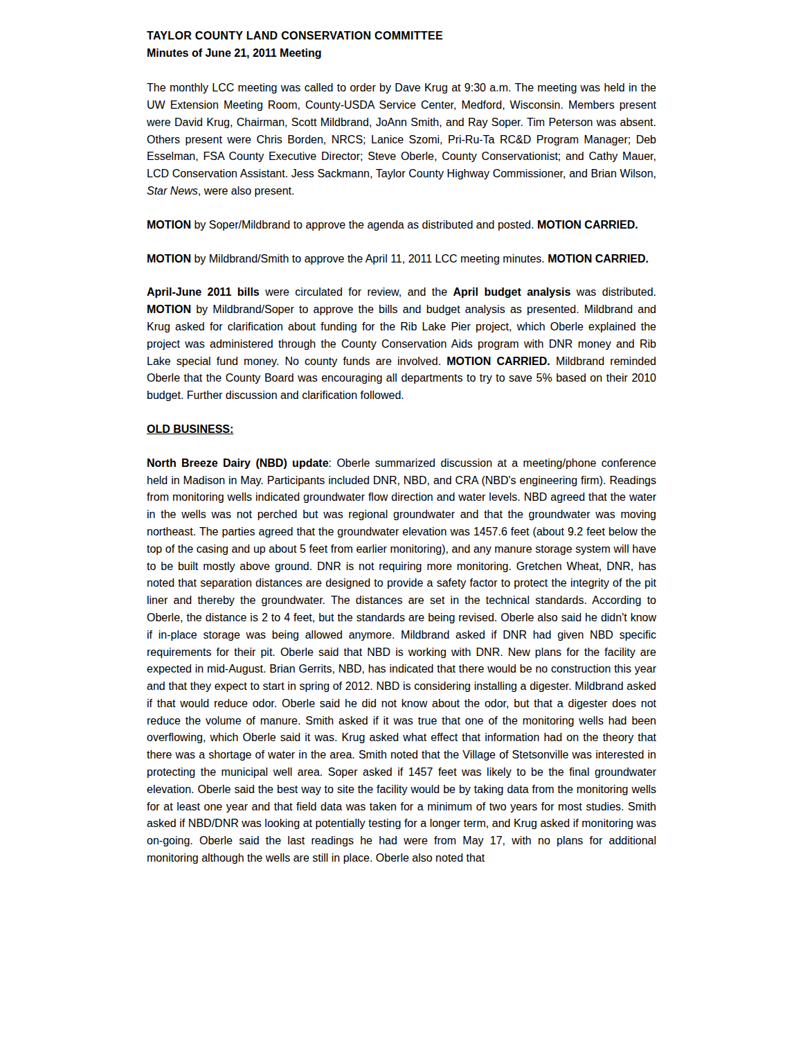TAYLOR COUNTY LAND CONSERVATION COMMITTEE
Minutes of June 21, 2011 Meeting
The monthly LCC meeting was called to order by Dave Krug at 9:30 a.m. The meeting was held in the UW Extension Meeting Room, County-USDA Service Center, Medford, Wisconsin. Members present were David Krug, Chairman, Scott Mildbrand, JoAnn Smith, and Ray Soper. Tim Peterson was absent. Others present were Chris Borden, NRCS; Lanice Szomi, Pri-Ru-Ta RC&D Program Manager; Deb Esselman, FSA County Executive Director; Steve Oberle, County Conservationist; and Cathy Mauer, LCD Conservation Assistant. Jess Sackmann, Taylor County Highway Commissioner, and Brian Wilson, Star News, were also present.
MOTION by Soper/Mildbrand to approve the agenda as distributed and posted. MOTION CARRIED.
MOTION by Mildbrand/Smith to approve the April 11, 2011 LCC meeting minutes. MOTION CARRIED.
April-June 2011 bills were circulated for review, and the April budget analysis was distributed. MOTION by Mildbrand/Soper to approve the bills and budget analysis as presented. Mildbrand and Krug asked for clarification about funding for the Rib Lake Pier project, which Oberle explained the project was administered through the County Conservation Aids program with DNR money and Rib Lake special fund money. No county funds are involved. MOTION CARRIED. Mildbrand reminded Oberle that the County Board was encouraging all departments to try to save 5% based on their 2010 budget. Further discussion and clarification followed.
OLD BUSINESS:
North Breeze Dairy (NBD) update: Oberle summarized discussion at a meeting/phone conference held in Madison in May. Participants included DNR, NBD, and CRA (NBD's engineering firm). Readings from monitoring wells indicated groundwater flow direction and water levels. NBD agreed that the water in the wells was not perched but was regional groundwater and that the groundwater was moving northeast. The parties agreed that the groundwater elevation was 1457.6 feet (about 9.2 feet below the top of the casing and up about 5 feet from earlier monitoring), and any manure storage system will have to be built mostly above ground. DNR is not requiring more monitoring. Gretchen Wheat, DNR, has noted that separation distances are designed to provide a safety factor to protect the integrity of the pit liner and thereby the groundwater. The distances are set in the technical standards. According to Oberle, the distance is 2 to 4 feet, but the standards are being revised. Oberle also said he didn't know if in-place storage was being allowed anymore. Mildbrand asked if DNR had given NBD specific requirements for their pit. Oberle said that NBD is working with DNR. New plans for the facility are expected in mid-August. Brian Gerrits, NBD, has indicated that there would be no construction this year and that they expect to start in spring of 2012. NBD is considering installing a digester. Mildbrand asked if that would reduce odor. Oberle said he did not know about the odor, but that a digester does not reduce the volume of manure. Smith asked if it was true that one of the monitoring wells had been overflowing, which Oberle said it was. Krug asked what effect that information had on the theory that there was a shortage of water in the area. Smith noted that the Village of Stetsonville was interested in protecting the municipal well area. Soper asked if 1457 feet was likely to be the final groundwater elevation. Oberle said the best way to site the facility would be by taking data from the monitoring wells for at least one year and that field data was taken for a minimum of two years for most studies. Smith asked if NBD/DNR was looking at potentially testing for a longer term, and Krug asked if monitoring was on-going. Oberle said the last readings he had were from May 17, with no plans for additional monitoring although the wells are still in place. Oberle also noted that